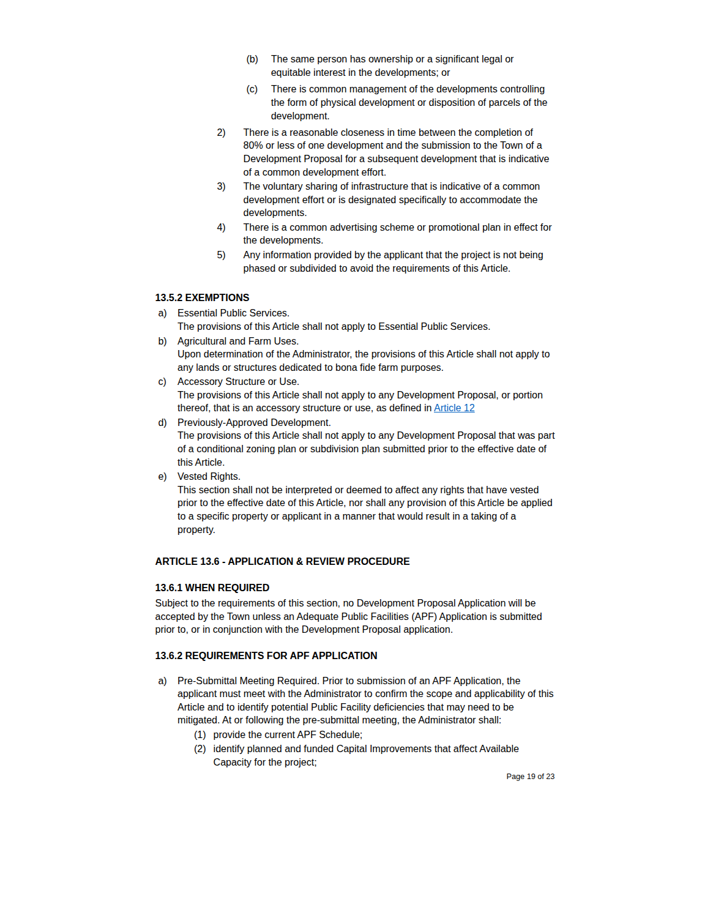(b) The same person has ownership or a significant legal or equitable interest in the developments; or
(c) There is common management of the developments controlling the form of physical development or disposition of parcels of the development.
2) There is a reasonable closeness in time between the completion of 80% or less of one development and the submission to the Town of a Development Proposal for a subsequent development that is indicative of a common development effort.
3) The voluntary sharing of infrastructure that is indicative of a common development effort or is designated specifically to accommodate the developments.
4) There is a common advertising scheme or promotional plan in effect for the developments.
5) Any information provided by the applicant that the project is not being phased or subdivided to avoid the requirements of this Article.
13.5.2 EXEMPTIONS
a) Essential Public Services.
The provisions of this Article shall not apply to Essential Public Services.
b) Agricultural and Farm Uses.
Upon determination of the Administrator, the provisions of this Article shall not apply to any lands or structures dedicated to bona fide farm purposes.
c) Accessory Structure or Use.
The provisions of this Article shall not apply to any Development Proposal, or portion thereof, that is an accessory structure or use, as defined in Article 12
d) Previously-Approved Development.
The provisions of this Article shall not apply to any Development Proposal that was part of a conditional zoning plan or subdivision plan submitted prior to the effective date of this Article.
e) Vested Rights.
This section shall not be interpreted or deemed to affect any rights that have vested prior to the effective date of this Article, nor shall any provision of this Article be applied to a specific property or applicant in a manner that would result in a taking of a property.
ARTICLE 13.6 - APPLICATION & REVIEW PROCEDURE
13.6.1 WHEN REQUIRED
Subject to the requirements of this section, no Development Proposal Application will be accepted by the Town unless an Adequate Public Facilities (APF) Application is submitted prior to, or in conjunction with the Development Proposal application.
13.6.2 REQUIREMENTS FOR APF APPLICATION
a) Pre-Submittal Meeting Required. Prior to submission of an APF Application, the applicant must meet with the Administrator to confirm the scope and applicability of this Article and to identify potential Public Facility deficiencies that may need to be mitigated. At or following the pre-submittal meeting, the Administrator shall:
(1) provide the current APF Schedule;
(2) identify planned and funded Capital Improvements that affect Available Capacity for the project;
Page 19 of 23